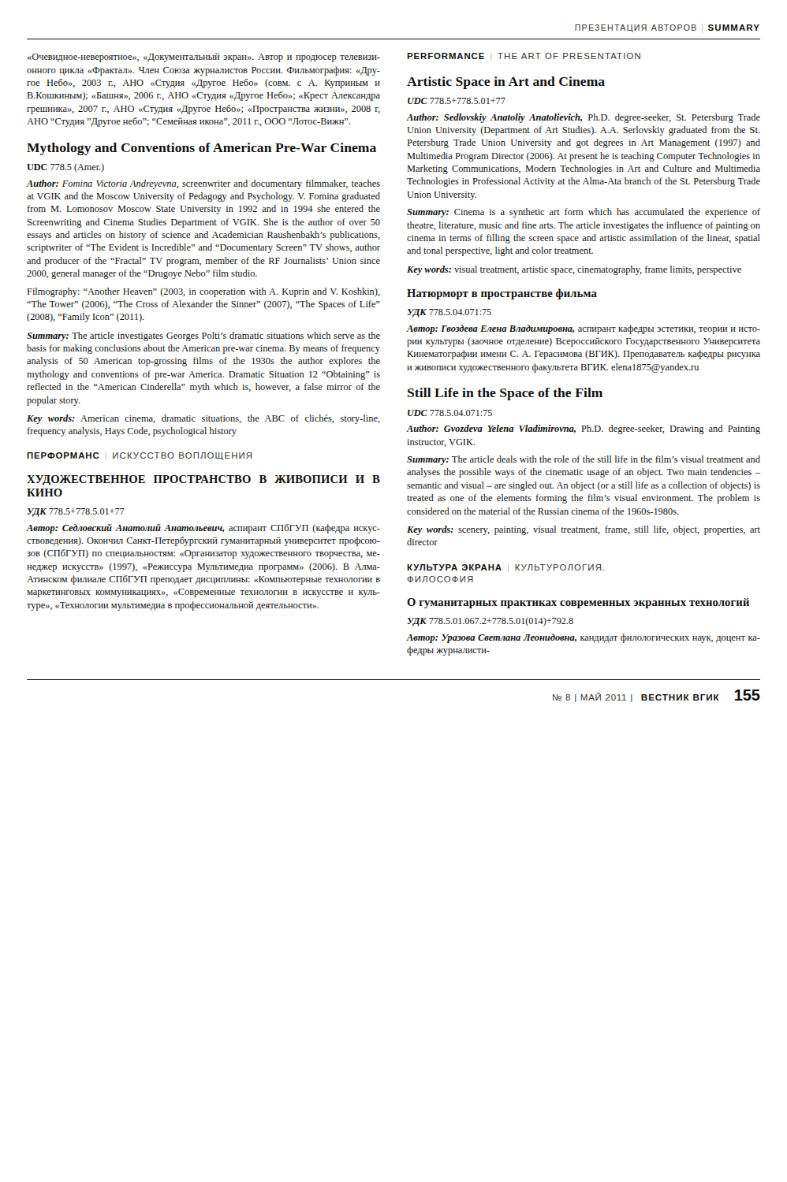ПРЕЗЕНТАЦИЯ АВТОРОВ|SUMMARY
«Очевидное-невероятное», «Документальный экран». Автор и продюсер телевизионного цикла «Фрактал». Член Союза журналистов России. Фильмография: «Другое Небо», 2003 г., АНО «Студия «Другое Небо» (совм. с А. Куприным и В.Кошкиным); «Башня», 2006 г., АНО «Студия «Другое Небо»; «Крест Александра грешника», 2007 г., АНО «Студия «Другое Небо»; «Пространства жизни», 2008 г, АНО “Студия ”Другое небо”; “Семейная икона”, 2011 г., ООО “Лотос-Вижн”.
Mythology and Conventions of American Pre-War Cinema
UDC 778.5 (Amer.)
Author: Fomina Victoria Andreyevna, screenwriter and documentary filmmaker, teaches at VGIK and the Moscow University of Pedagogy and Psychology. V. Fomina graduated from M. Lomonosov Moscow State University in 1992 and in 1994 she entered the Screenwriting and Cinema Studies Department of VGIK. She is the author of over 50 essays and articles on history of science and Academician Raushenbakh’s publications, scriptwriter of “The Evident is Incredible” and “Documentary Screen” TV shows, author and producer of the “Fractal” TV program, member of the RF Journalists’ Union since 2000, general manager of the “Drugoye Nebo” film studio.
Filmography: “Another Heaven” (2003, in cooperation with A. Kuprin and V. Koshkin), “The Tower” (2006), “The Cross of Alexander the Sinner” (2007), “The Spaces of Life” (2008), “Family Icon” (2011).
Summary: The article investigates Georges Polti’s dramatic situations which serve as the basis for making conclusions about the American pre-war cinema. By means of frequency analysis of 50 American top-grossing films of the 1930s the author explores the mythology and conventions of pre-war America. Dramatic Situation 12 “Obtaining” is reflected in the “American Cinderella” myth which is, however, a false mirror of the popular story.
Key words: American cinema, dramatic situations, the ABC of clichés, story-line, frequency analysis, Hays Code, psychological history
ПЕРФОРМАНС|ИСКУССТВО ВОПЛОЩЕНИЯ
ХУДОЖЕСТВЕННОЕ ПРОСТРАНСТВО В ЖИВОПИСИ И В КИНО
УДК 778.5+778.5.01+77
Автор: Седловский Анатолий Анатольевич, аспирант СПбГУП (кафедра искусствоведения). Окончил Санкт-Петербургский гуманитарный университет профсоюзов (СПбГУП) по специальностям: «Организатор художественного творчества, менеджер искусств» (1997), «Режиссура Мультимедиа программ» (2006). В Алма-Атинском филиале СПбГУП преподает дисциплины: «Компьютерные технологии в маркетинговых коммуникациях», «Современные технологии в искусстве и культуре», «Технологии мультимедиа в профессиональной деятельности».
PERFORMANCE|THE ART OF PRESENTATION
Artistic Space in Art and Cinema
UDC 778.5+778.5.01+77
Author: Sedlovskiy Anatoliy Anatolievich, Ph.D. degree-seeker, St. Petersburg Trade Union University (Department of Art Studies). A.A. Serlovskiy graduated from the St. Petersburg Trade Union University and got degrees in Art Management (1997) and Multimedia Program Director (2006). At present he is teaching Computer Technologies in Marketing Communications, Modern Technologies in Art and Culture and Multimedia Technologies in Professional Activity at the Alma-Ata branch of the St. Petersburg Trade Union University.
Summary: Cinema is a synthetic art form which has accumulated the experience of theatre, literature, music and fine arts. The article investigates the influence of painting on cinema in terms of filling the screen space and artistic assimilation of the linear, spatial and tonal perspective, light and color treatment.
Key words: visual treatment, artistic space, cinematography, frame limits, perspective
Натюрморт в пространстве фильма
УДК 778.5.04.071:75
Автор: Гвоздева Елена Владимировна, аспирант кафедры эстетики, теории и истории культуры (заочное отделение) Всероссийского Государственного Университета Кинематографии имени С. А. Герасимова (ВГИК). Преподаватель кафедры рисунка и живописи художественного факультета ВГИК. elena1875@yandex.ru
Still Life in the Space of the Film
UDC 778.5.04.071:75
Author: Gvozdeva Yelena Vladimirovna, Ph.D. degree-seeker, Drawing and Painting instructor, VGIK.
Summary: The article deals with the role of the still life in the film’s visual treatment and analyses the possible ways of the cinematic usage of an object. Two main tendencies – semantic and visual – are singled out. An object (or a still life as a collection of objects) is treated as one of the elements forming the film’s visual environment. The problem is considered on the material of the Russian cinema of the 1960s-1980s.
Key words: scenery, painting, visual treatment, frame, still life, object, properties, art director
КУЛЬТУРА ЭКРАНА|КУЛЬТУРОЛОГИЯ. ФИЛОСОФИЯ
О гуманитарных практиках современных экранных технологий
УДК 778.5.01.067.2+778.5.01(014)+792.8
Автор: Уразова Светлана Леонидовна, кандидат филологических наук, доцент кафедры журналисти-
№ 8 | МАЙ 2011 | ВЕСТНИК ВГИК 155